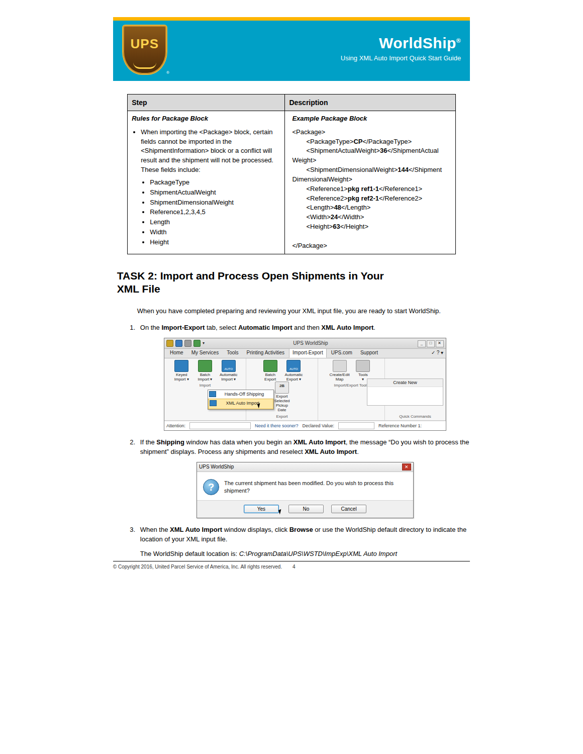®
WorldShip®
Using XML Auto Import Quick Start Guide
| Step | Description |
| --- | --- |
| Rules for Package Block When importing the <Package> block, certain fields cannot be imported in the <ShipmentInformation> block or a conflict will result and the shipment will not be processed. These fields include: PackageType ShipmentActualWeight ShipmentDimensionalWeight Reference1,2,3,4,5 Length Width Height | Example Package Block <Package> <PackageType> CP </PackageType> <ShipmentActualWeight> 36 </ShipmentActual Weight> <ShipmentDimensionalWeight> 144 </Shipment DimensionalWeight> <Reference1> pkg ref1-1 </Reference1> <Reference2> pkg ref2-1 </Reference2> <Length> 48 </Length> <Width> 24 </Width> <Height> 63 </Height> </Package> |
TASK 2: Import and Process Open Shipments in Your
XML File
When you have completed preparing and reviewing your XML input file, you are ready to start WorldShip.
On the Import-Export tab, select Automatic Import and then XML Auto Import.
▾
UPS WorldShip
_□✕
Home
My Services
Tools
Printing Activities
Import-Export
UPS.com
Support
✓ ? ▾
Keyed
Import ▾
Batch
Import ▾
Automatic
Import ▾
Import
Hands-Off Shipping
XML Auto Import
Batch
Export
Automatic
Export ▾
Export Selected
Pickup Date
Export
Create/Edit
Map
Tools
▾
Import/Export Tools
Create New
Quick Commands
Attention: Need it there sooner? Declared Value: Reference Number 1:
If the Shipping window has data when you begin an XML Auto Import, the message “Do you wish to process the shipment” displays. Process any shipments and reselect XML Auto Import.
UPS WorldShip ✕
?
The current shipment has been modified. Do you wish to process this shipment?
Yes No Cancel
When the XML Auto Import window displays, click Browse or use the WorldShip default directory to indicate the location of your XML input file.
The WorldShip default location is: C:\ProgramData\UPS\WSTD\ImpExp\XML Auto Import
© Copyright 2016, United Parcel Service of America, Inc. All rights reserved. 4